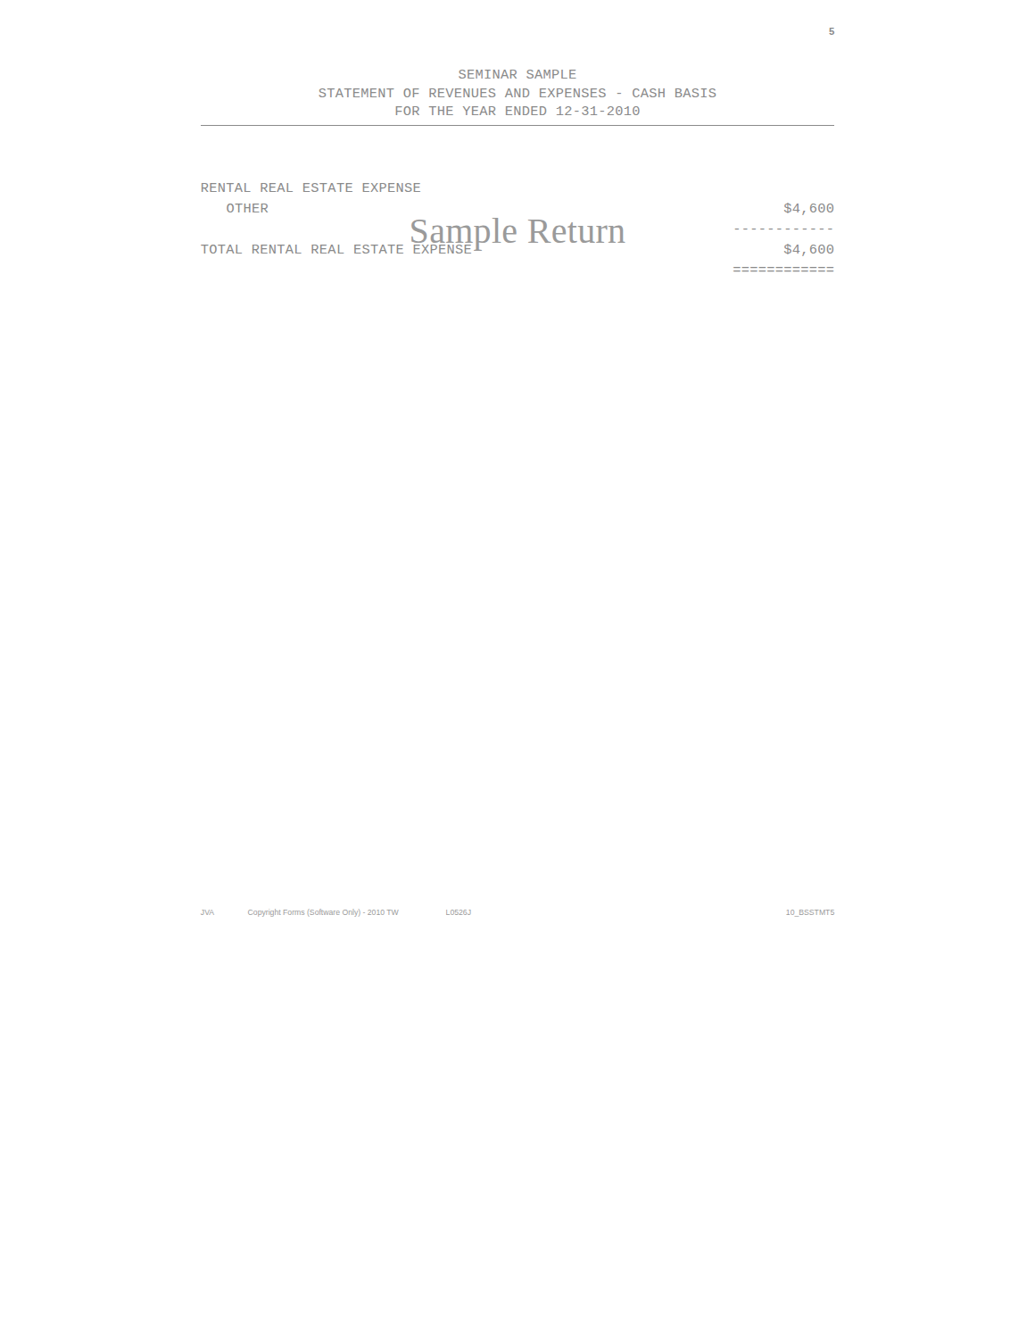5
SEMINAR SAMPLE STATEMENT OF REVENUES AND EXPENSES - CASH BASIS FOR THE YEAR ENDED 12-31-2010
Sample Return
RENTAL REAL ESTATE EXPENSE
OTHER $4,600
------------
TOTAL RENTAL REAL ESTATE EXPENSE $4,600
============
JVA Copyright Forms (Software Only) - 2010 TW L0526J 10_BSSTMT5